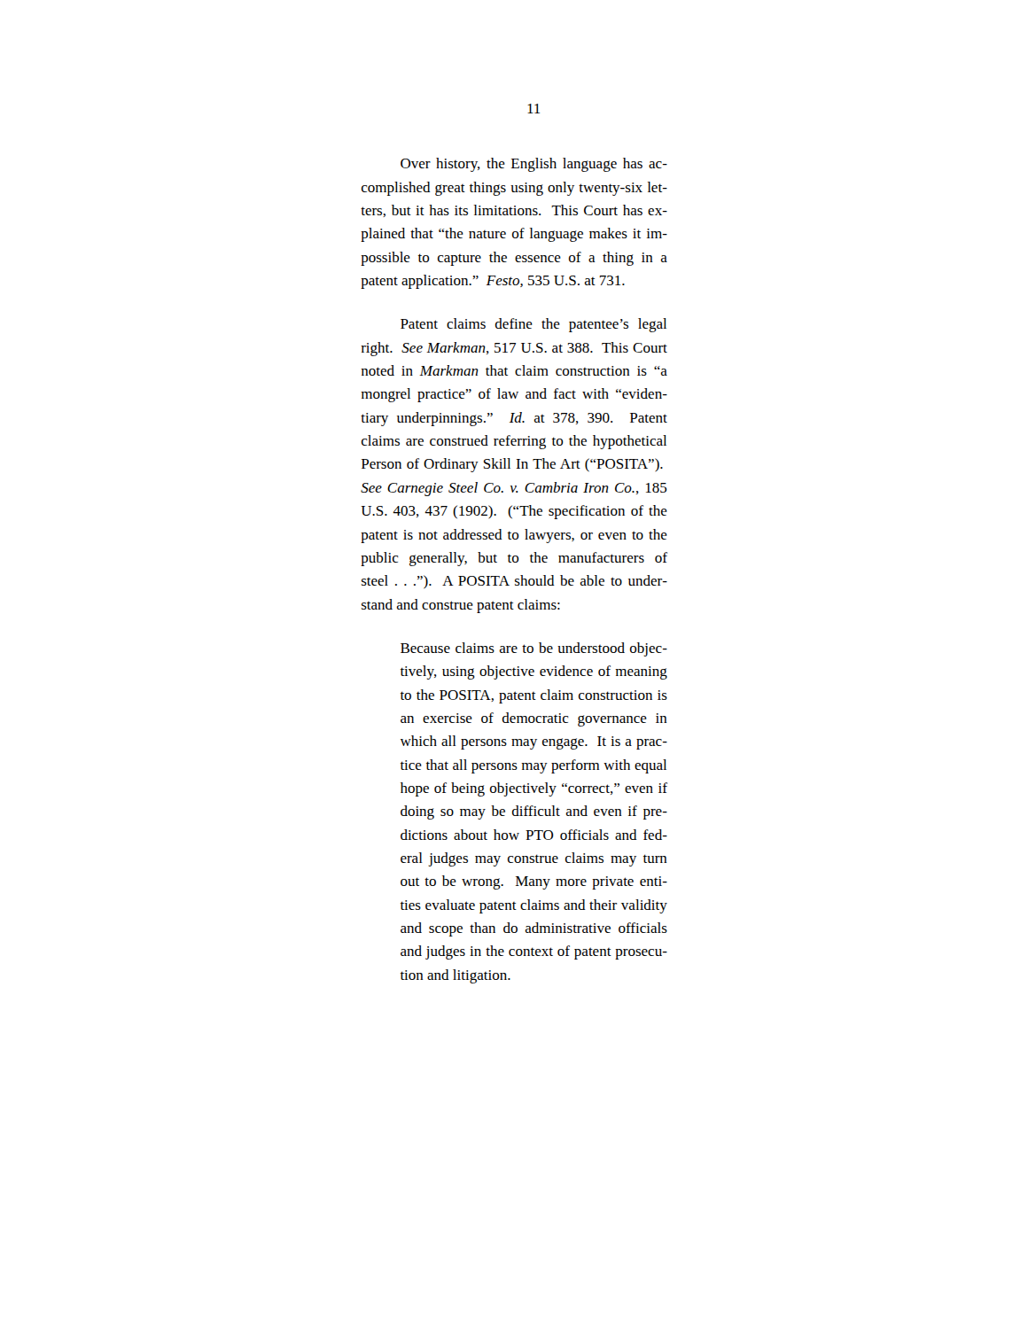11
Over history, the English language has accomplished great things using only twenty-six letters, but it has its limitations. This Court has explained that “the nature of language makes it impossible to capture the essence of a thing in a patent application.” Festo, 535 U.S. at 731.
Patent claims define the patentee’s legal right. See Markman, 517 U.S. at 388. This Court noted in Markman that claim construction is “a mongrel practice” of law and fact with “evidentiary underpinnings.” Id. at 378, 390. Patent claims are construed referring to the hypothetical Person of Ordinary Skill In The Art (“POSITA”). See Carnegie Steel Co. v. Cambria Iron Co., 185 U.S. 403, 437 (1902). (“The specification of the patent is not addressed to lawyers, or even to the public generally, but to the manufacturers of steel . . .”). A POSITA should be able to understand and construe patent claims:
Because claims are to be understood objectively, using objective evidence of meaning to the POSITA, patent claim construction is an exercise of democratic governance in which all persons may engage. It is a practice that all persons may perform with equal hope of being objectively “correct,” even if doing so may be difficult and even if predictions about how PTO officials and federal judges may construe claims may turn out to be wrong. Many more private entities evaluate patent claims and their validity and scope than do administrative officials and judges in the context of patent prosecution and litigation.